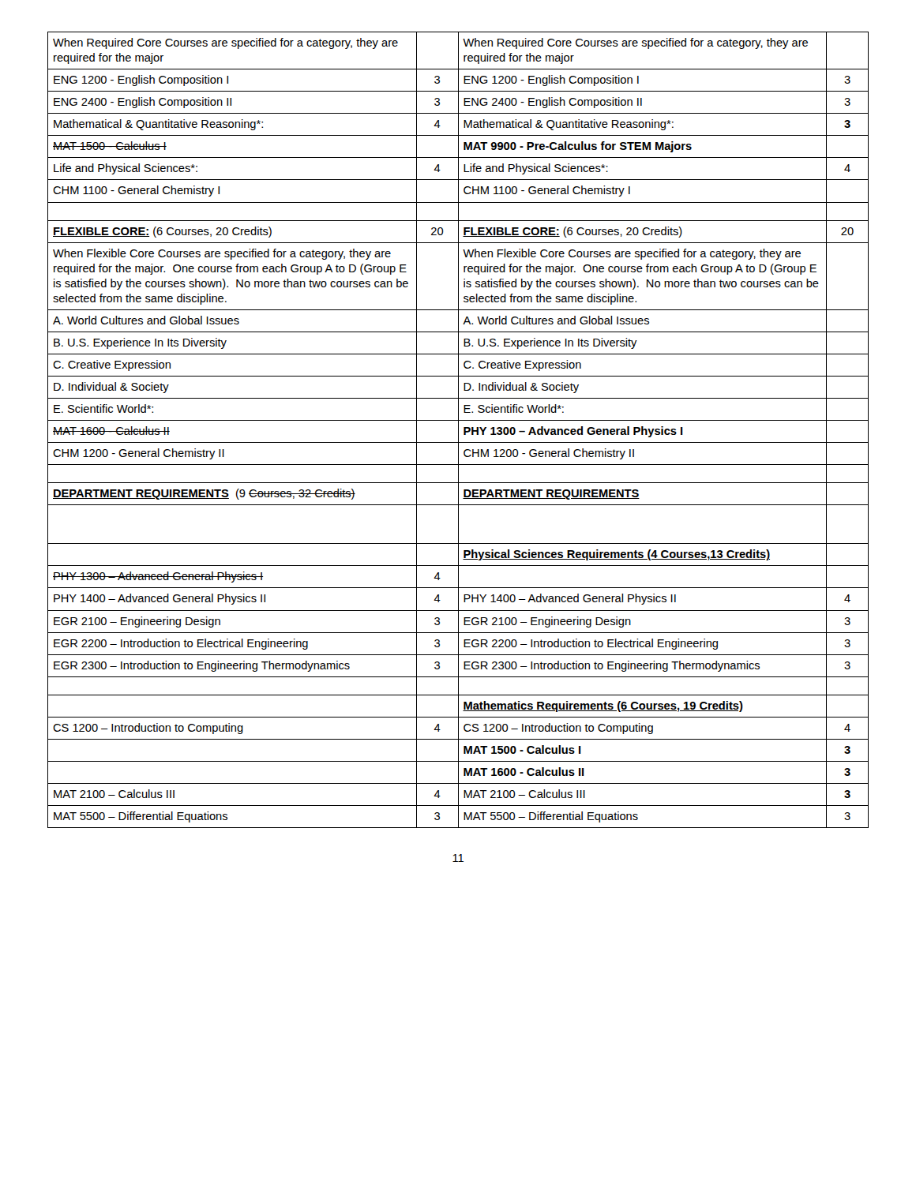| When Required Core Courses are specified for a category, they are required for the major | | When Required Core Courses are specified for a category, they are required for the major | |
| ENG 1200 - English Composition I | 3 | ENG 1200 - English Composition I | 3 |
| ENG 2400 - English Composition II | 3 | ENG 2400 - English Composition II | 3 |
| Mathematical & Quantitative Reasoning*: | 4 | Mathematical & Quantitative Reasoning*: | 3 |
| MAT 1500 - Calculus I | | MAT 9900 - Pre-Calculus for STEM Majors | |
| Life and Physical Sciences*: | 4 | Life and Physical Sciences*: | 4 |
| CHM 1100 - General Chemistry I | | CHM 1100 - General Chemistry I | |
| FLEXIBLE CORE: (6 Courses, 20 Credits) | 20 | FLEXIBLE CORE: (6 Courses, 20 Credits) | 20 |
| When Flexible Core Courses are specified for a category, they are required for the major. One course from each Group A to D (Group E is satisfied by the courses shown). No more than two courses can be selected from the same discipline. | | When Flexible Core Courses are specified for a category, they are required for the major. One course from each Group A to D (Group E is satisfied by the courses shown). No more than two courses can be selected from the same discipline. | |
| A. World Cultures and Global Issues | | A. World Cultures and Global Issues | |
| B. U.S. Experience In Its Diversity | | B. U.S. Experience In Its Diversity | |
| C. Creative Expression | | C. Creative Expression | |
| D. Individual & Society | | D. Individual & Society | |
| E. Scientific World*: | | E. Scientific World*: | |
| MAT 1600 - Calculus II | | PHY 1300 – Advanced General Physics I | |
| CHM 1200 - General Chemistry II | | CHM 1200 - General Chemistry II | |
| DEPARTMENT REQUIREMENTS (9 Courses, 32 Credits) | | DEPARTMENT REQUIREMENTS | |
| | | Physical Sciences Requirements (4 Courses,13 Credits) | |
| PHY 1300 – Advanced General Physics I | 4 | | |
| PHY 1400 – Advanced General Physics II | 4 | PHY 1400 – Advanced General Physics II | 4 |
| EGR 2100 – Engineering Design | 3 | EGR 2100 – Engineering Design | 3 |
| EGR 2200 – Introduction to Electrical Engineering | 3 | EGR 2200 – Introduction to Electrical Engineering | 3 |
| EGR 2300 – Introduction to Engineering Thermodynamics | 3 | EGR 2300 – Introduction to Engineering Thermodynamics | 3 |
| | | Mathematics Requirements (6 Courses, 19 Credits) | |
| CS 1200 – Introduction to Computing | 4 | CS 1200 – Introduction to Computing | 4 |
| | | MAT 1500 - Calculus I | 3 |
| | | MAT 1600 - Calculus II | 3 |
| MAT 2100 – Calculus III | 4 | MAT 2100 – Calculus III | 3 |
| MAT 5500 – Differential Equations | 3 | MAT 5500 – Differential Equations | 3 |
11